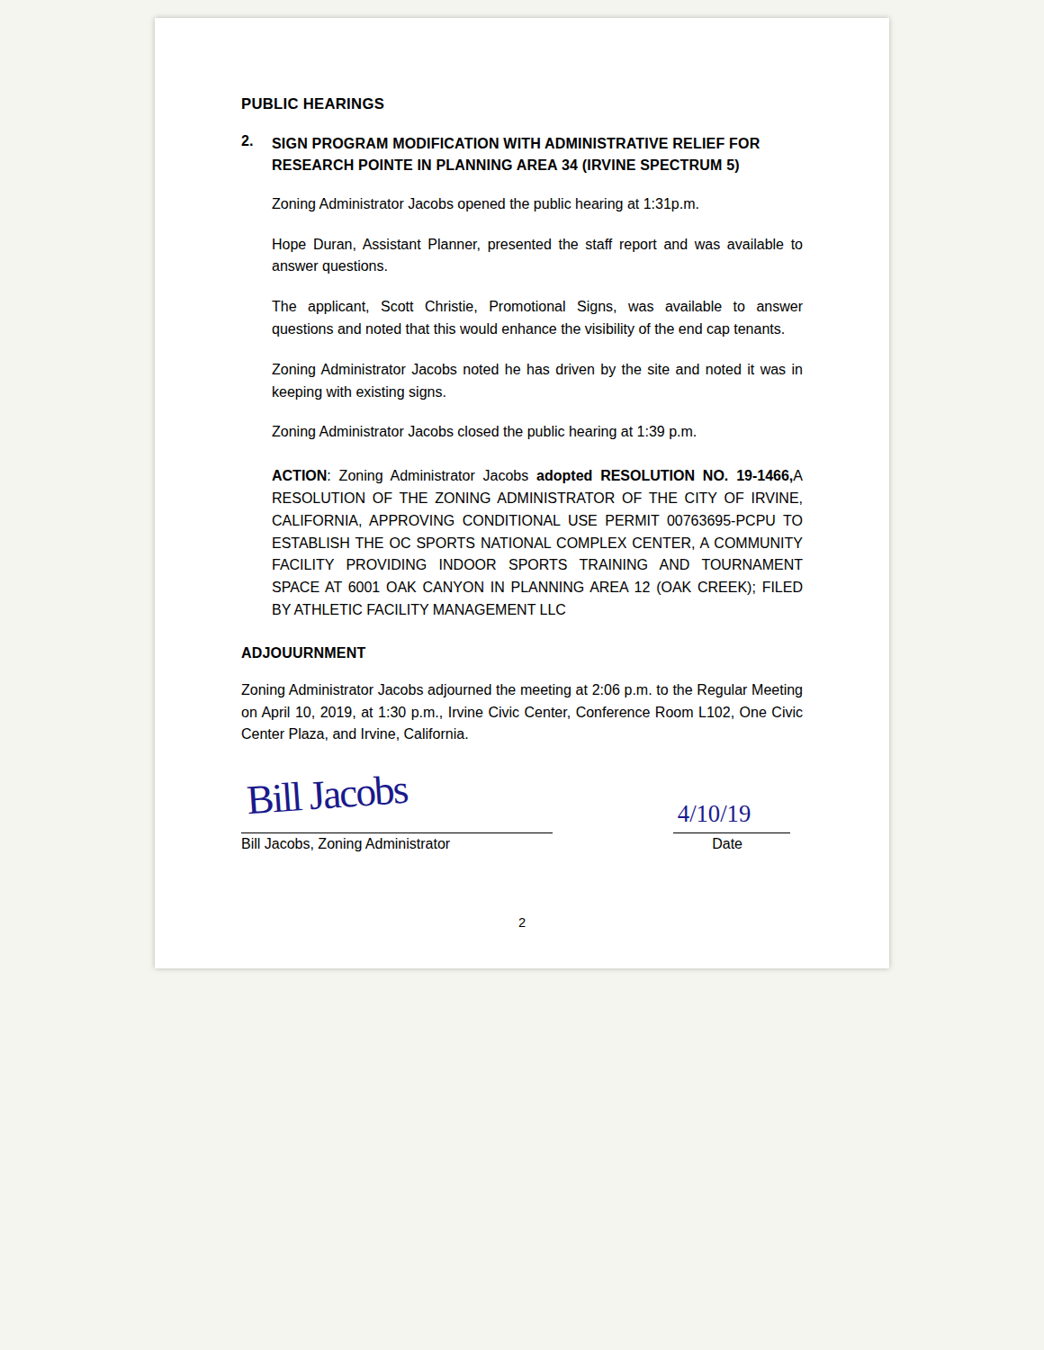PUBLIC HEARINGS
2.
SIGN PROGRAM MODIFICATION WITH ADMINISTRATIVE RELIEF FOR RESEARCH POINTE IN PLANNING AREA 34 (IRVINE SPECTRUM 5)
Zoning Administrator Jacobs opened the public hearing at 1:31p.m.
Hope Duran, Assistant Planner, presented the staff report and was available to answer questions.
The applicant, Scott Christie, Promotional Signs, was available to answer questions and noted that this would enhance the visibility of the end cap tenants.
Zoning Administrator Jacobs noted he has driven by the site and noted it was in keeping with existing signs.
Zoning Administrator Jacobs closed the public hearing at 1:39 p.m.
ACTION: Zoning Administrator Jacobs adopted RESOLUTION NO. 19-1466, A RESOLUTION OF THE ZONING ADMINISTRATOR OF THE CITY OF IRVINE, CALIFORNIA, APPROVING CONDITIONAL USE PERMIT 00763695-PCPU TO ESTABLISH THE OC SPORTS NATIONAL COMPLEX CENTER, A COMMUNITY FACILITY PROVIDING INDOOR SPORTS TRAINING AND TOURNAMENT SPACE AT 6001 OAK CANYON IN PLANNING AREA 12 (OAK CREEK); FILED BY ATHLETIC FACILITY MANAGEMENT LLC
ADJOUURNMENT
Zoning Administrator Jacobs adjourned the meeting at 2:06 p.m. to the Regular Meeting on April 10, 2019, at 1:30 p.m., Irvine Civic Center, Conference Room L102, One Civic Center Plaza, and Irvine, California.
Bill Jacobs
Bill Jacobs, Zoning Administrator
4/10/19
Date
2